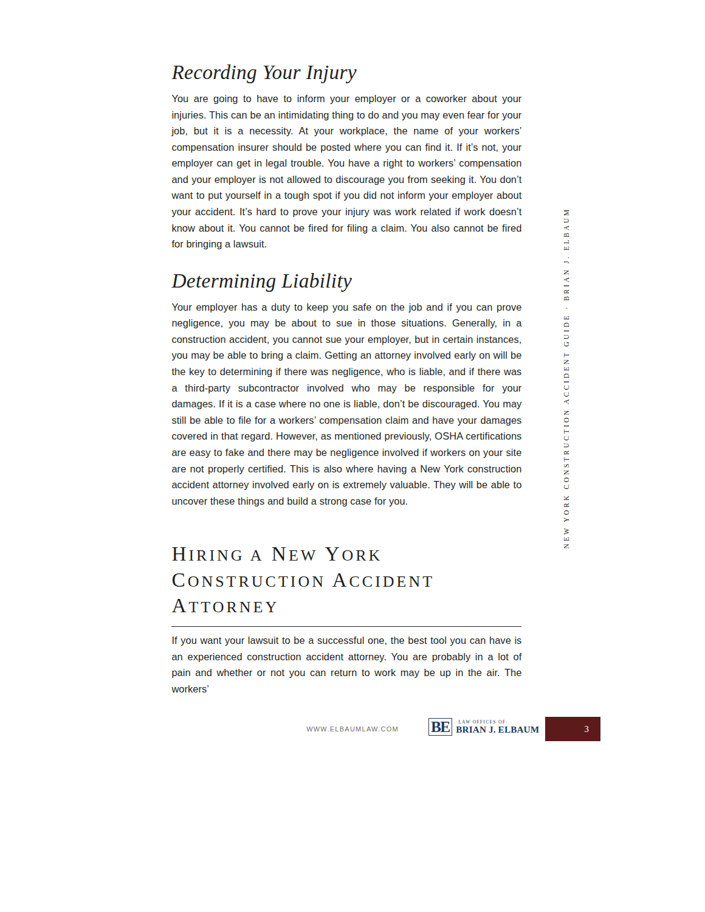Recording Your Injury
You are going to have to inform your employer or a coworker about your injuries. This can be an intimidating thing to do and you may even fear for your job, but it is a necessity. At your workplace, the name of your workers’ compensation insurer should be posted where you can find it. If it’s not, your employer can get in legal trouble. You have a right to workers’ compensation and your employer is not allowed to discourage you from seeking it. You don’t want to put yourself in a tough spot if you did not inform your employer about your accident. It’s hard to prove your injury was work related if work doesn’t know about it. You cannot be fired for filing a claim. You also cannot be fired for bringing a lawsuit.
Determining Liability
Your employer has a duty to keep you safe on the job and if you can prove negligence, you may be about to sue in those situations. Generally, in a construction accident, you cannot sue your employer, but in certain instances, you may be able to bring a claim. Getting an attorney involved early on will be the key to determining if there was negligence, who is liable, and if there was a third-party subcontractor involved who may be responsible for your damages. If it is a case where no one is liable, don’t be discouraged. You may still be able to file for a workers’ compensation claim and have your damages covered in that regard. However, as mentioned previously, OSHA certifications are easy to fake and there may be negligence involved if workers on your site are not properly certified. This is also where having a New York construction accident attorney involved early on is extremely valuable. They will be able to uncover these things and build a strong case for you.
HIRING A NEW YORK
CONSTRUCTION ACCIDENT
ATTORNEY
If you want your lawsuit to be a successful one, the best tool you can have is an experienced construction accident attorney. You are probably in a lot of pain and whether or not you can return to work may be up in the air. The workers’
New York Construction Accident Guide · Brian J. Elbaum
WWW.ELBAUMLAW.COM
BE
·LAW OFFICES OF· BRIAN J. ELBAUM
3